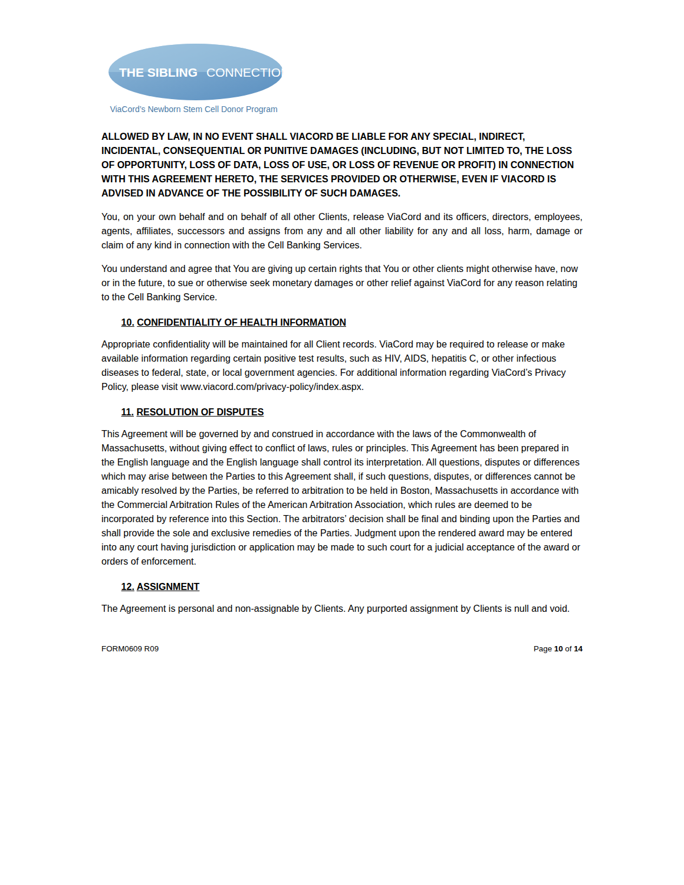THE SIBLING CONNECTION
ViaCord’s Newborn Stem Cell Donor Program
ALLOWED BY LAW, IN NO EVENT SHALL VIACORD BE LIABLE FOR ANY SPECIAL, INDIRECT, INCIDENTAL, CONSEQUENTIAL OR PUNITIVE DAMAGES (INCLUDING, BUT NOT LIMITED TO, THE LOSS OF OPPORTUNITY, LOSS OF DATA, LOSS OF USE, OR LOSS OF REVENUE OR PROFIT) IN CONNECTION WITH THIS AGREEMENT HERETO, THE SERVICES PROVIDED OR OTHERWISE, EVEN IF VIACORD IS ADVISED IN ADVANCE OF THE POSSIBILITY OF SUCH DAMAGES.
You, on your own behalf and on behalf of all other Clients, release ViaCord and its officers, directors, employees, agents, affiliates, successors and assigns from any and all other liability for any and all loss, harm, damage or claim of any kind in connection with the Cell Banking Services.
You understand and agree that You are giving up certain rights that You or other clients might otherwise have, now or in the future, to sue or otherwise seek monetary damages or other relief against ViaCord for any reason relating to the Cell Banking Service.
10. CONFIDENTIALITY OF HEALTH INFORMATION
Appropriate confidentiality will be maintained for all Client records. ViaCord may be required to release or make available information regarding certain positive test results, such as HIV, AIDS, hepatitis C, or other infectious diseases to federal, state, or local government agencies. For additional information regarding ViaCord’s Privacy Policy, please visit www.viacord.com/privacy-policy/index.aspx.
11. RESOLUTION OF DISPUTES
This Agreement will be governed by and construed in accordance with the laws of the Commonwealth of Massachusetts, without giving effect to conflict of laws, rules or principles. This Agreement has been prepared in the English language and the English language shall control its interpretation. All questions, disputes or differences which may arise between the Parties to this Agreement shall, if such questions, disputes, or differences cannot be amicably resolved by the Parties, be referred to arbitration to be held in Boston, Massachusetts in accordance with the Commercial Arbitration Rules of the American Arbitration Association, which rules are deemed to be incorporated by reference into this Section. The arbitrators’ decision shall be final and binding upon the Parties and shall provide the sole and exclusive remedies of the Parties. Judgment upon the rendered award may be entered into any court having jurisdiction or application may be made to such court for a judicial acceptance of the award or orders of enforcement.
12. ASSIGNMENT
The Agreement is personal and non-assignable by Clients. Any purported assignment by Clients is null and void.
FORM0609 R09
Page 10 of 14